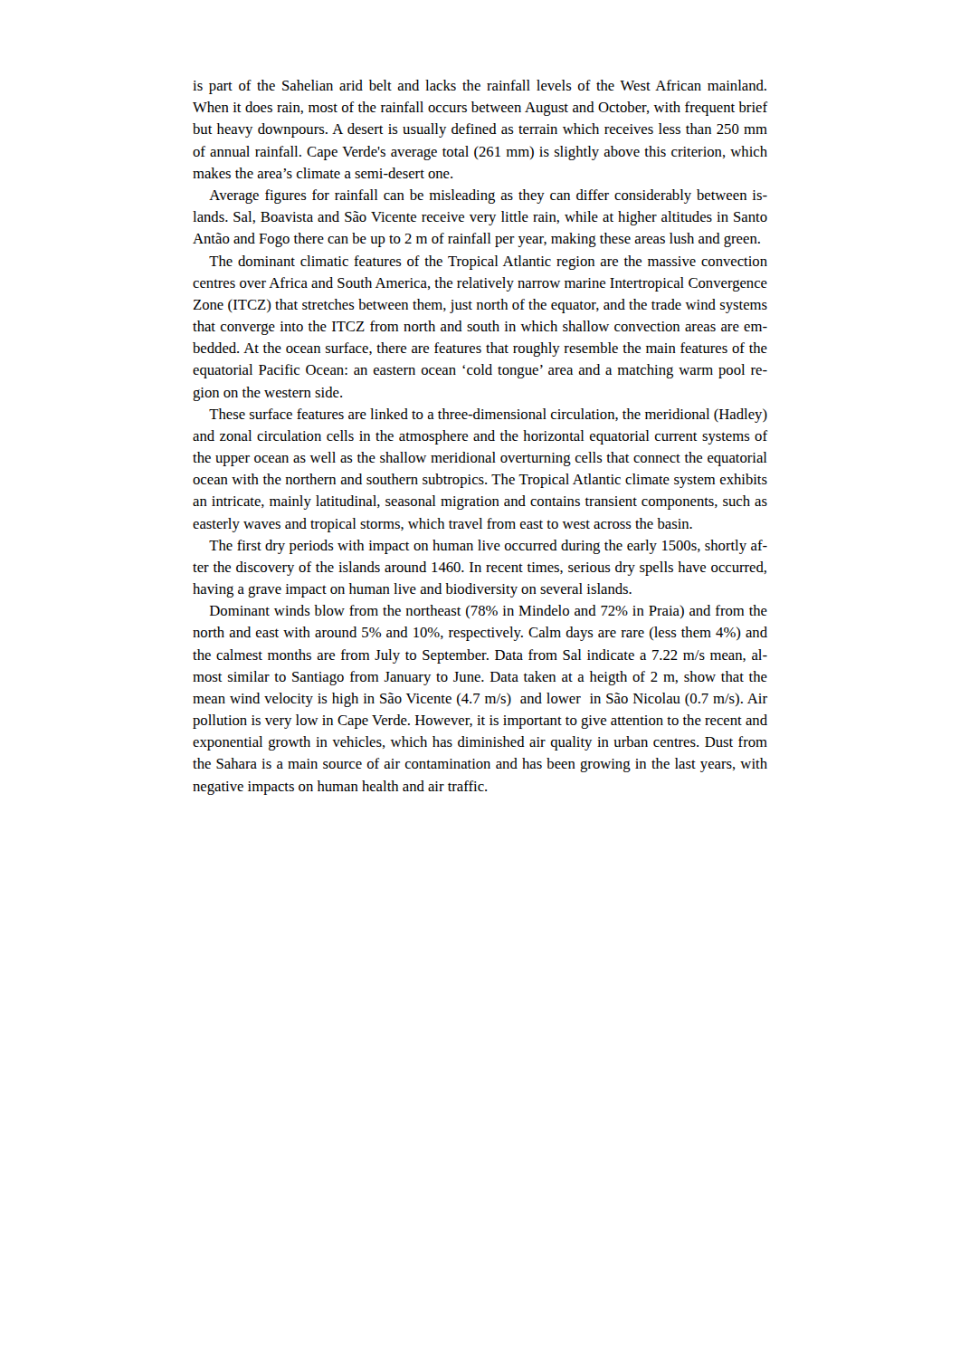is part of the Sahelian arid belt and lacks the rainfall levels of the West African mainland. When it does rain, most of the rainfall occurs between August and October, with frequent brief but heavy downpours. A desert is usually defined as terrain which receives less than 250 mm of annual rainfall. Cape Verde's average total (261 mm) is slightly above this criterion, which makes the area’s climate a semi-desert one.
Average figures for rainfall can be misleading as they can differ considerably between islands. Sal, Boavista and São Vicente receive very little rain, while at higher altitudes in Santo Antão and Fogo there can be up to 2 m of rainfall per year, making these areas lush and green.
The dominant climatic features of the Tropical Atlantic region are the massive convection centres over Africa and South America, the relatively narrow marine Intertropical Convergence Zone (ITCZ) that stretches between them, just north of the equator, and the trade wind systems that converge into the ITCZ from north and south in which shallow convection areas are embedded. At the ocean surface, there are features that roughly resemble the main features of the equatorial Pacific Ocean: an eastern ocean ‘cold tongue’ area and a matching warm pool region on the western side.
These surface features are linked to a three-dimensional circulation, the meridional (Hadley) and zonal circulation cells in the atmosphere and the horizontal equatorial current systems of the upper ocean as well as the shallow meridional overturning cells that connect the equatorial ocean with the northern and southern subtropics. The Tropical Atlantic climate system exhibits an intricate, mainly latitudinal, seasonal migration and contains transient components, such as easterly waves and tropical storms, which travel from east to west across the basin.
The first dry periods with impact on human live occurred during the early 1500s, shortly after the discovery of the islands around 1460. In recent times, serious dry spells have occurred, having a grave impact on human live and biodiversity on several islands.
Dominant winds blow from the northeast (78% in Mindelo and 72% in Praia) and from the north and east with around 5% and 10%, respectively. Calm days are rare (less them 4%) and the calmest months are from July to September. Data from Sal indicate a 7.22 m/s mean, almost similar to Santiago from January to June. Data taken at a heigth of 2 m, show that the mean wind velocity is high in São Vicente (4.7 m/s) and lower in São Nicolau (0.7 m/s). Air pollution is very low in Cape Verde. However, it is important to give attention to the recent and exponential growth in vehicles, which has diminished air quality in urban centres. Dust from the Sahara is a main source of air contamination and has been growing in the last years, with negative impacts on human health and air traffic.